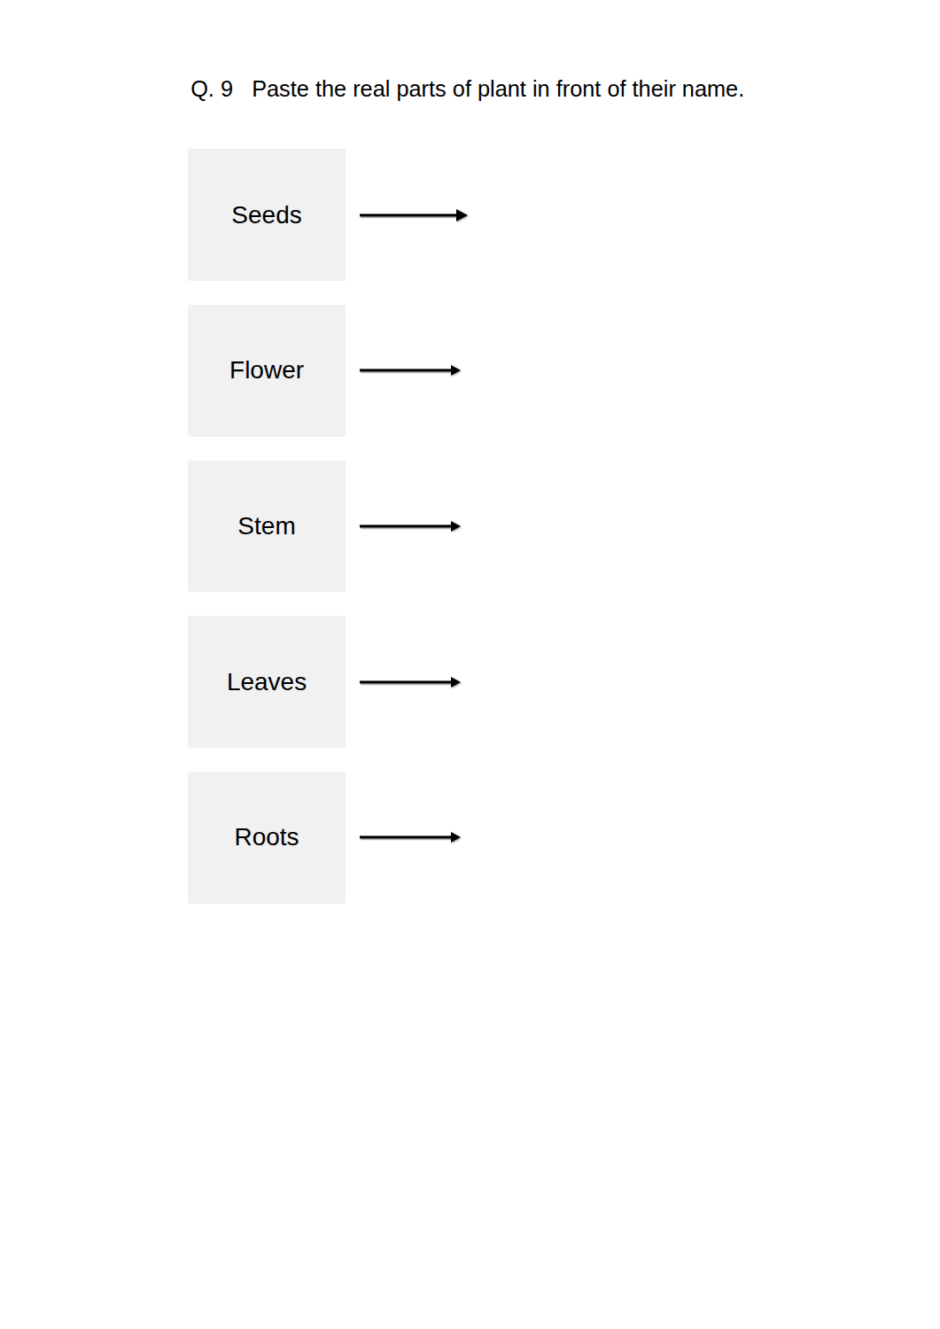Q. 9 Paste the real parts of plant in front of their name.
Seeds
Flower
Stem
Leaves
Roots